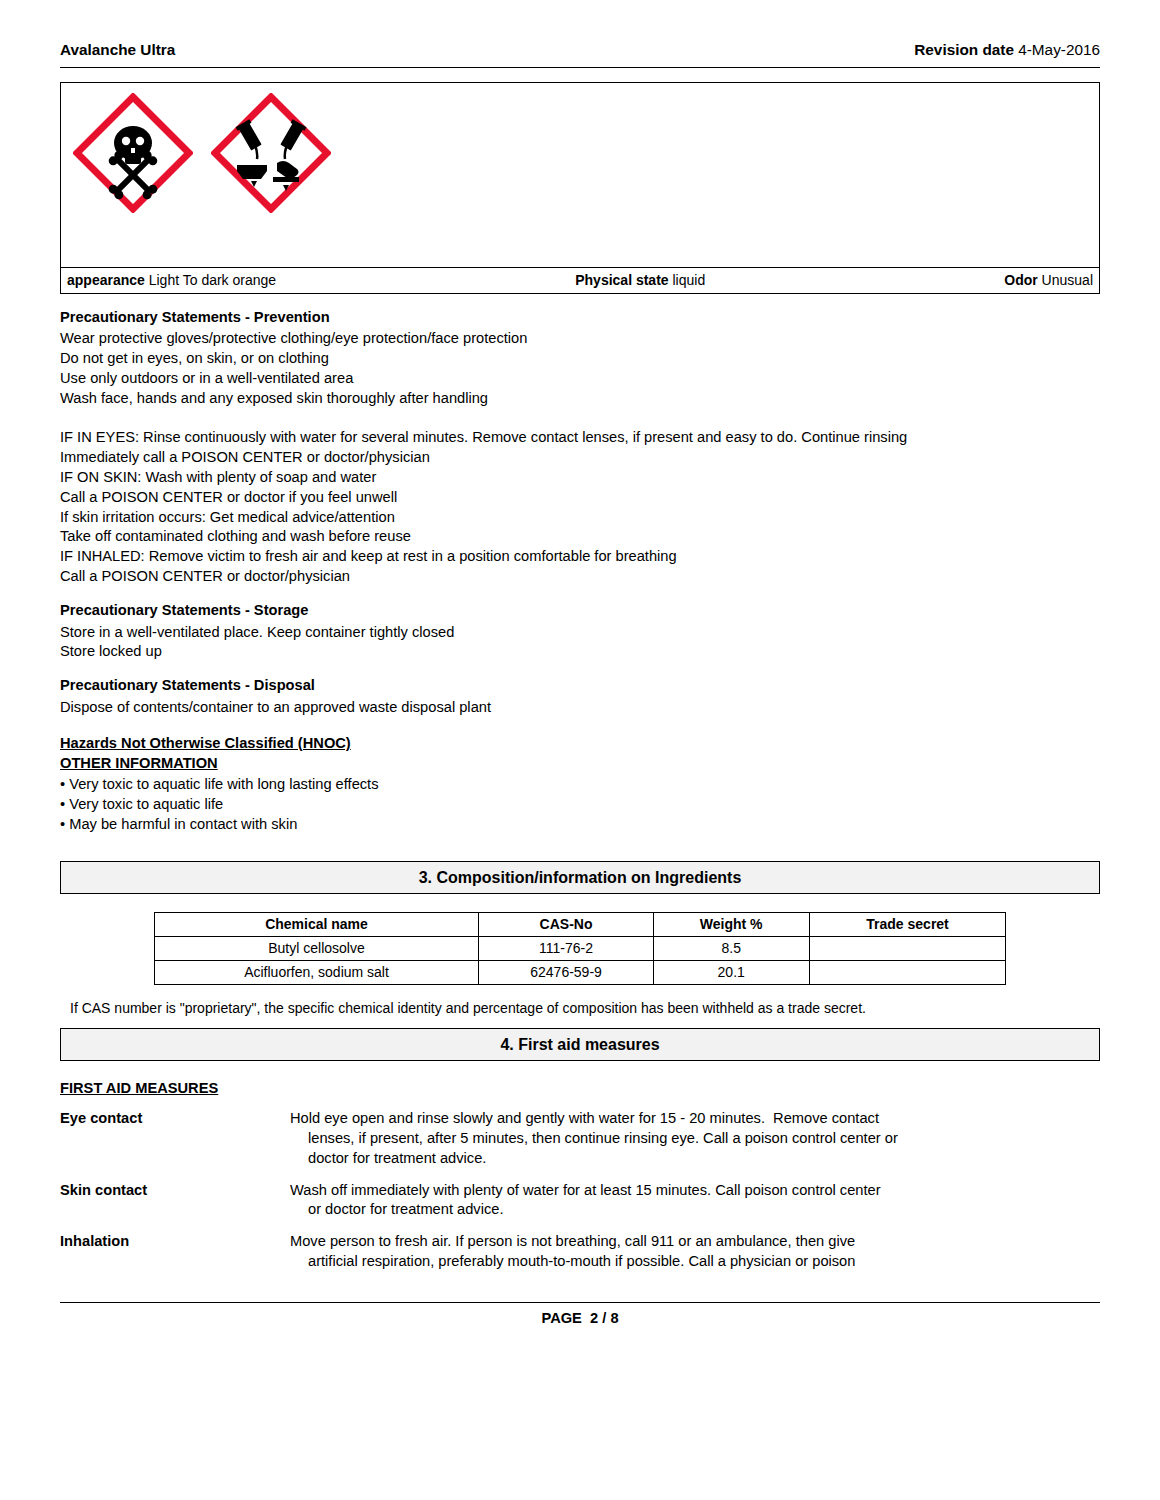Avalanche Ultra
Revision date 4-May-2016
appearance Light To dark orange
Physical state liquid
Odor Unusual
Precautionary Statements - Prevention
Wear protective gloves/protective clothing/eye protection/face protection
Do not get in eyes, on skin, or on clothing
Use only outdoors or in a well-ventilated area
Wash face, hands and any exposed skin thoroughly after handling
IF IN EYES: Rinse continuously with water for several minutes. Remove contact lenses, if present and easy to do. Continue rinsing
Immediately call a POISON CENTER or doctor/physician
IF ON SKIN: Wash with plenty of soap and water
Call a POISON CENTER or doctor if you feel unwell
If skin irritation occurs: Get medical advice/attention
Take off contaminated clothing and wash before reuse
IF INHALED: Remove victim to fresh air and keep at rest in a position comfortable for breathing
Call a POISON CENTER or doctor/physician
Precautionary Statements - Storage
Store in a well-ventilated place. Keep container tightly closed
Store locked up
Precautionary Statements - Disposal
Dispose of contents/container to an approved waste disposal plant
Hazards Not Otherwise Classified (HNOC)
OTHER INFORMATION
• Very toxic to aquatic life with long lasting effects
• Very toxic to aquatic life
• May be harmful in contact with skin
3. Composition/information on Ingredients
| Chemical name | CAS-No | Weight % | Trade secret |
| --- | --- | --- | --- |
| Butyl cellosolve | 111-76-2 | 8.5 | |
| Acifluorfen, sodium salt | 62476-59-9 | 20.1 | |
If CAS number is "proprietary", the specific chemical identity and percentage of composition has been withheld as a trade secret.
4. First aid measures
FIRST AID MEASURES
Eye contact
Hold eye open and rinse slowly and gently with water for 15 - 20 minutes. Remove contact lenses, if present, after 5 minutes, then continue rinsing eye. Call a poison control center or doctor for treatment advice.
Skin contact
Wash off immediately with plenty of water for at least 15 minutes. Call poison control center or doctor for treatment advice.
Inhalation
Move person to fresh air. If person is not breathing, call 911 or an ambulance, then give artificial respiration, preferably mouth-to-mouth if possible. Call a physician or poison
PAGE 2 / 8